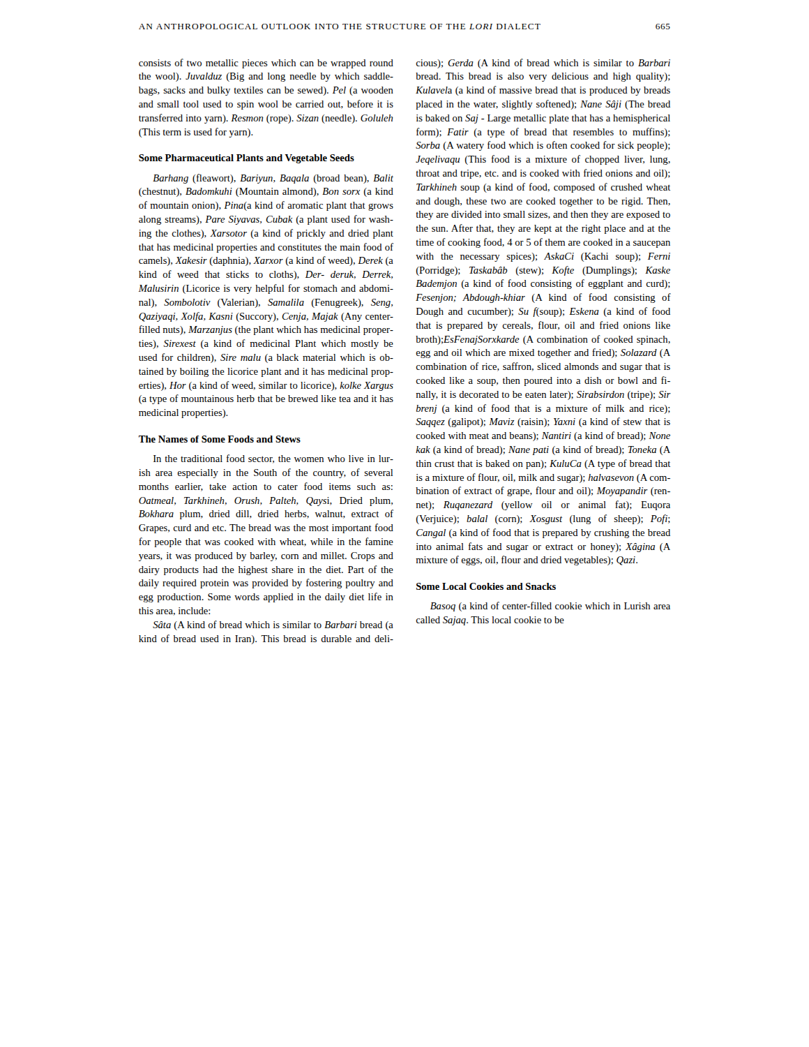An Anthropological Outlook into the Structure of the Lori Dialect 665
consists of two metallic pieces which can be wrapped round the wool). Juvalduz (Big and long needle by which saddlebags, sacks and bulky textiles can be sewed). Pel (a wooden and small tool used to spin wool be carried out, before it is transferred into yarn). Resmon (rope). Sizan (needle). Goluleh (This term is used for yarn).
Some Pharmaceutical Plants and Vegetable Seeds
Barhang (fleawort), Bariyun, Baqala (broad bean), Balit (chestnut), Badomkuhi (Mountain almond), Bon sorx (a kind of mountain onion), Pina(a kind of aromatic plant that grows along streams), Pare Siyavas, Cubak (a plant used for washing the clothes), Xarsotor (a kind of prickly and dried plant that has medicinal properties and constitutes the main food of camels), Xakesir (daphnia), Xarxor (a kind of weed), Derek (a kind of weed that sticks to cloths), Der- deruk, Derrek, Malusirin (Licorice is very helpful for stomach and abdominal), Sombolotiv (Valerian), Samalila (Fenugreek), Seng, Qaziyaqi, Xolfa, Kasni (Succory), Cenja, Majak (Any center-filled nuts), Marzanjus (the plant which has medicinal properties), Sirexest (a kind of medicinal Plant which mostly be used for children), Sire malu (a black material which is obtained by boiling the licorice plant and it has medicinal properties), Hor (a kind of weed, similar to licorice), kolke Xargus (a type of mountainous herb that be brewed like tea and it has medicinal properties).
The Names of Some Foods and Stews
In the traditional food sector, the women who live in lurish area especially in the South of the country, of several months earlier, take action to cater food items such as: Oatmeal, Tarkhineh, Orush, Palteh, Qaysi, Dried plum, Bokhara plum, dried dill, dried herbs, walnut, extract of Grapes, curd and etc. The bread was the most important food for people that was cooked with wheat, while in the famine years, it was produced by barley, corn and millet. Crops and dairy products had the highest share in the diet. Part of the daily required protein was provided by fostering poultry and egg production. Some words applied in the daily diet life in this area, include:
Sâta (A kind of bread which is similar to Barbari bread (a kind of bread used in Iran). This bread is durable and delicious); Gerda (A kind of bread which is similar to Barbari bread. This bread is also very delicious and high quality); Kulavela (a kind of massive bread that is produced by breads placed in the water, slightly softened); Nane Sâji (The bread is baked on Saj - Large metallic plate that has a hemispherical form); Fatir (a type of bread that resembles to muffins); Sorba (A watery food which is often cooked for sick people); Jeqelivaqu (This food is a mixture of chopped liver, lung, throat and tripe, etc. and is cooked with fried onions and oil); Tarkhineh soup (a kind of food, composed of crushed wheat and dough, these two are cooked together to be rigid. Then, they are divided into small sizes, and then they are exposed to the sun. After that, they are kept at the right place and at the time of cooking food, 4 or 5 of them are cooked in a saucepan with the necessary spices); AskaCi (Kachi soup); Ferni (Porridge); Taskabâb (stew); Kofte (Dumplings); Kaske Bademjon (a kind of food consisting of eggplant and curd); Fesenjon; Abdough-khiar (A kind of food consisting of Dough and cucumber); Su f(soup); Eskena (a kind of food that is prepared by cereals, flour, oil and fried onions like broth);EsFenajSorxkarde (A combination of cooked spinach, egg and oil which are mixed together and fried); Solazard (A combination of rice, saffron, sliced almonds and sugar that is cooked like a soup, then poured into a dish or bowl and finally, it is decorated to be eaten later); Sirabsirdon (tripe); Sir brenj (a kind of food that is a mixture of milk and rice); Saqqez (galipot); Maviz (raisin); Yaxni (a kind of stew that is cooked with meat and beans); Nantiri (a kind of bread); None kak (a kind of bread); Nane pati (a kind of bread); Toneka (A thin crust that is baked on pan); KuluCa (A type of bread that is a mixture of flour, oil, milk and sugar); halvasevon (A combination of extract of grape, flour and oil); Moyapandir (rennet); Ruqanezard (yellow oil or animal fat); Euqora (Verjuice); balal (corn); Xosgust (lung of sheep); Pofi; Cangal (a kind of food that is prepared by crushing the bread into animal fats and sugar or extract or honey); Xâgina (A mixture of eggs, oil, flour and dried vegetables); Qazi.
Some Local Cookies and Snacks
Basoq (a kind of center-filled cookie which in Lurish area called Sajaq. This local cookie to be